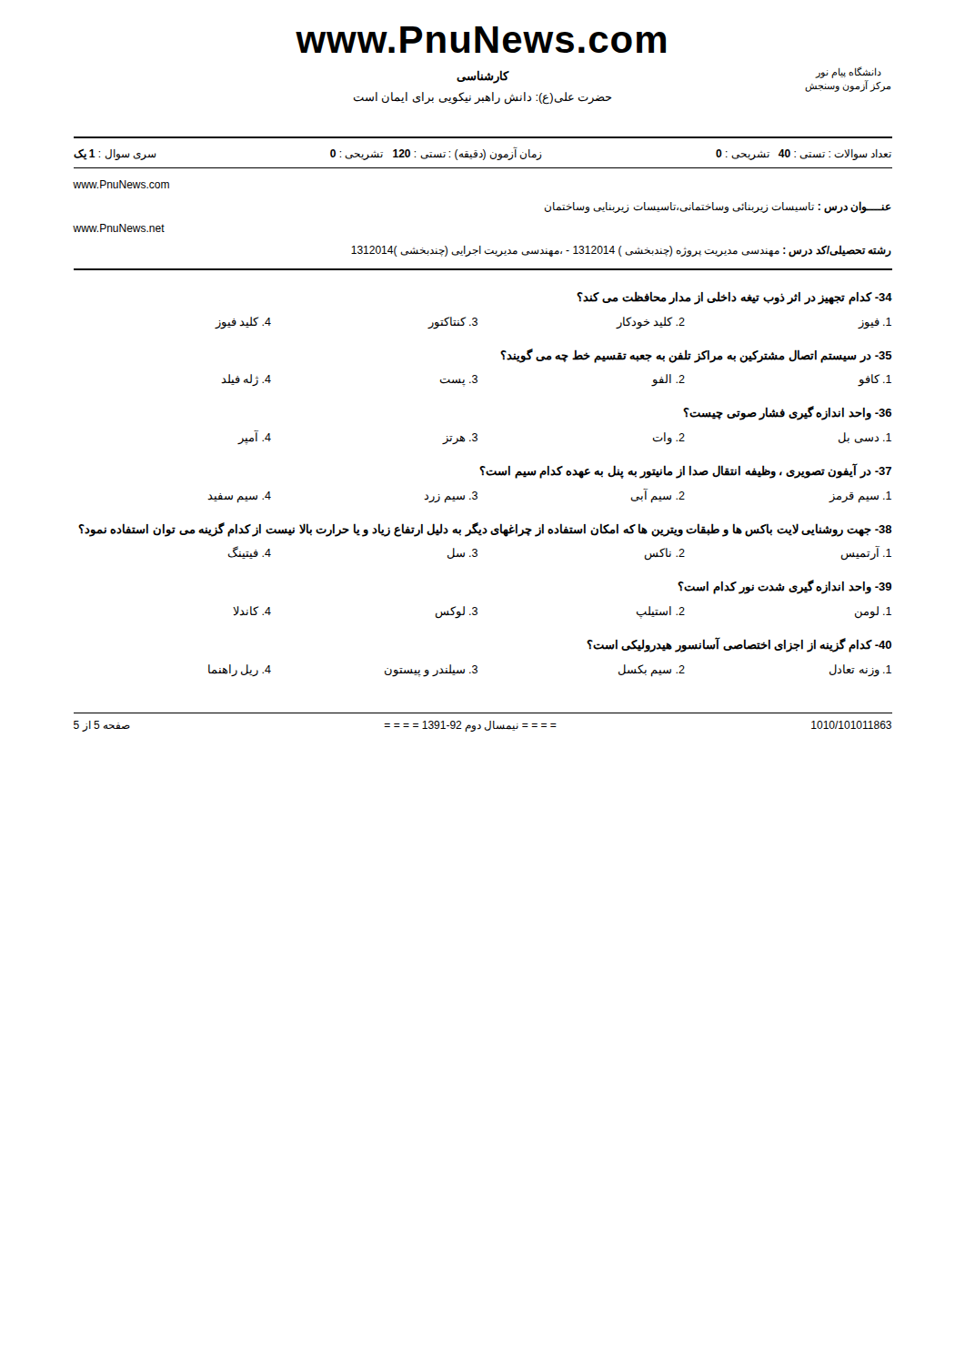www.PnuNews.com
دانشگاه پیام نور
مرکز آزمون وسنجش
کارشناسی
حضرت علی(ع): دانش راهبر نیکویی برای ایمان است
تعداد سوالات : تستی : 40 تشریحی : 0
زمان آزمون (دقیقه) : تستی : 120 تشریحی : 0
سری سوال : 1 یک
www.PnuNews.com
عنــــوان درس : تاسیسات زیربنائی وساختمانی،تاسیسات زیربنایی وساختمان
www.PnuNews.net
رشته تحصیلی/کد درس : مهندسی مدیریت پروژه (چندبخشی ) 1312014 - ،مهندسی مدیریت اجرایی (چندبخشی )1312014
34- کدام تجهیز در اثر ذوب تیغه داخلی از مدار محافظت می کند؟
1. فیوز
2. کلید خودکار
3. کنتاکتور
4. کلید فیوز
35- در سیستم اتصال مشترکین به مراکز تلفن به جعبه تقسیم خط چه می گویند؟
1. کافو
2. الفو
3. پست
4. ژله فیلد
36- واحد اندازه گیری فشار صوتی چیست؟
1. دسی بل
2. وات
3. هرتز
4. آمپر
37- در آیفون تصویری ، وظیفه انتقال صدا از مانیتور به پنل به عهده کدام سیم است؟
1. سیم قرمز
2. سیم آبی
3. سیم زرد
4. سیم سفید
38- جهت روشنایی لایت باکس ها و طبقات ویترین ها که امکان استفاده از چراغهای دیگر به دلیل ارتفاع زیاد و یا حرارت بالا نیست از کدام گزینه می توان استفاده نمود؟
1. آرتمیس
2. ناکس
3. سل
4. فیتینگ
39- واحد اندازه گیری شدت نور کدام است؟
1. لومن
2. استیلپ
3. لوکس
4. کاندلا
40- کدام گزینه از اجزای اختصاصی آسانسور هیدرولیکی است؟
1. وزنه تعادل
2. سیم بکسل
3. سیلندر و پیستون
4. ریل راهنما
1010/101011863
= = = = نیمسال دوم 92-1391 = = = =
صفحه 5 از 5